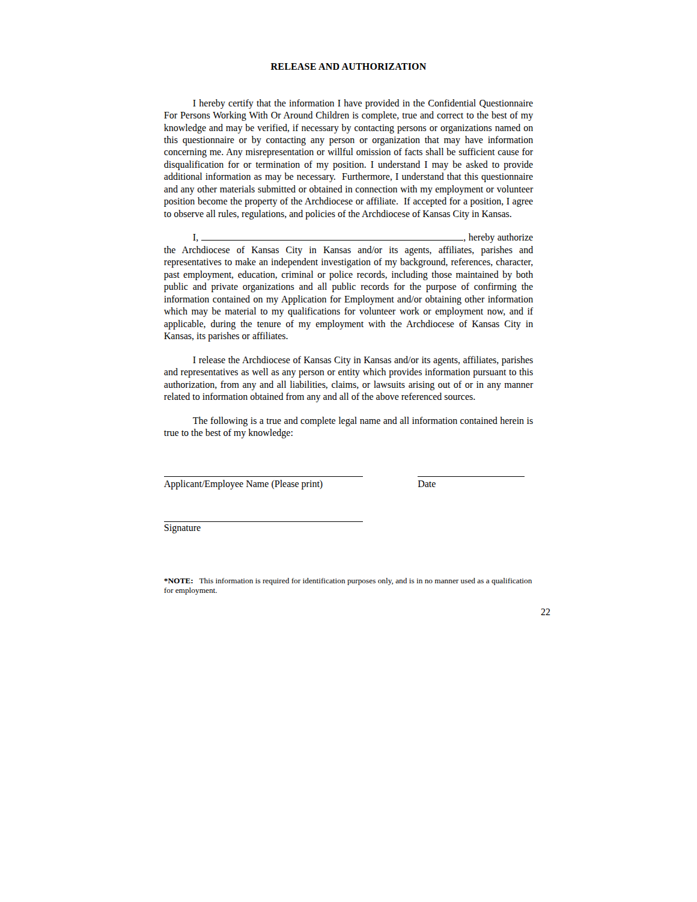RELEASE AND AUTHORIZATION
I hereby certify that the information I have provided in the Confidential Questionnaire For Persons Working With Or Around Children is complete, true and correct to the best of my knowledge and may be verified, if necessary by contacting persons or organizations named on this questionnaire or by contacting any person or organization that may have information concerning me. Any misrepresentation or willful omission of facts shall be sufficient cause for disqualification for or termination of my position. I understand I may be asked to provide additional information as may be necessary. Furthermore, I understand that this questionnaire and any other materials submitted or obtained in connection with my employment or volunteer position become the property of the Archdiocese or affiliate. If accepted for a position, I agree to observe all rules, regulations, and policies of the Archdiocese of Kansas City in Kansas.
I, , hereby authorize the Archdiocese of Kansas City in Kansas and/or its agents, affiliates, parishes and representatives to make an independent investigation of my background, references, character, past employment, education, criminal or police records, including those maintained by both public and private organizations and all public records for the purpose of confirming the information contained on my Application for Employment and/or obtaining other information which may be material to my qualifications for volunteer work or employment now, and if applicable, during the tenure of my employment with the Archdiocese of Kansas City in Kansas, its parishes or affiliates.
I release the Archdiocese of Kansas City in Kansas and/or its agents, affiliates, parishes and representatives as well as any person or entity which provides information pursuant to this authorization, from any and all liabilities, claims, or lawsuits arising out of or in any manner related to information obtained from any and all of the above referenced sources.
The following is a true and complete legal name and all information contained herein is true to the best of my knowledge:
Applicant/Employee Name (Please print)
Date
Signature
*NOTE: This information is required for identification purposes only, and is in no manner used as a qualification for employment.
22